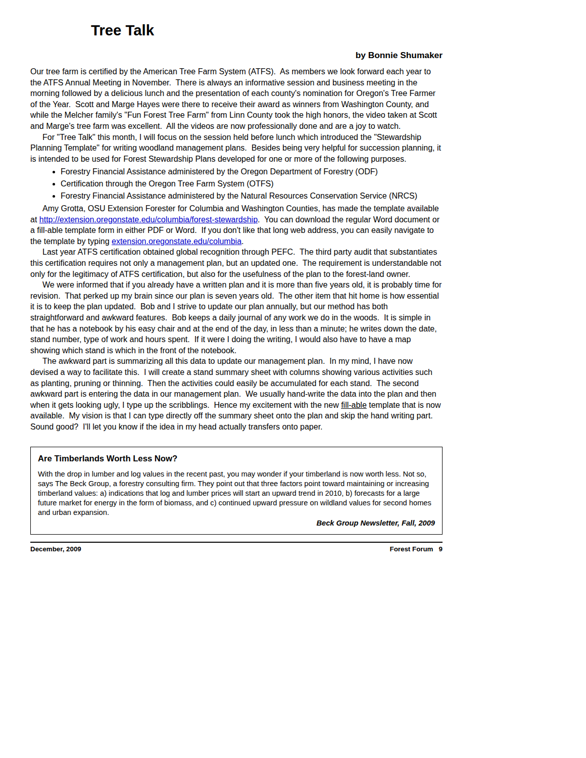Tree Talk
by Bonnie Shumaker
Our tree farm is certified by the American Tree Farm System (ATFS). As members we look forward each year to the ATFS Annual Meeting in November. There is always an informative session and business meeting in the morning followed by a delicious lunch and the presentation of each county's nomination for Oregon's Tree Farmer of the Year. Scott and Marge Hayes were there to receive their award as winners from Washington County, and while the Melcher family's "Fun Forest Tree Farm" from Linn County took the high honors, the video taken at Scott and Marge's tree farm was excellent. All the videos are now professionally done and are a joy to watch.
For "Tree Talk" this month, I will focus on the session held before lunch which introduced the "Stewardship Planning Template" for writing woodland management plans. Besides being very helpful for succession planning, it is intended to be used for Forest Stewardship Plans developed for one or more of the following purposes.
Forestry Financial Assistance administered by the Oregon Department of Forestry (ODF)
Certification through the Oregon Tree Farm System (OTFS)
Forestry Financial Assistance administered by the Natural Resources Conservation Service (NRCS)
Amy Grotta, OSU Extension Forester for Columbia and Washington Counties, has made the template available at http://extension.oregonstate.edu/columbia/forest-stewardship. You can download the regular Word document or a fill-able template form in either PDF or Word. If you don't like that long web address, you can easily navigate to the template by typing extension.oregonstate.edu/columbia.
Last year ATFS certification obtained global recognition through PEFC. The third party audit that substantiates this certification requires not only a management plan, but an updated one. The requirement is understandable not only for the legitimacy of ATFS certification, but also for the usefulness of the plan to the forest-land owner.
We were informed that if you already have a written plan and it is more than five years old, it is probably time for revision. That perked up my brain since our plan is seven years old. The other item that hit home is how essential it is to keep the plan updated. Bob and I strive to update our plan annually, but our method has both straightforward and awkward features. Bob keeps a daily journal of any work we do in the woods. It is simple in that he has a notebook by his easy chair and at the end of the day, in less than a minute; he writes down the date, stand number, type of work and hours spent. If it were I doing the writing, I would also have to have a map showing which stand is which in the front of the notebook.
The awkward part is summarizing all this data to update our management plan. In my mind, I have now devised a way to facilitate this. I will create a stand summary sheet with columns showing various activities such as planting, pruning or thinning. Then the activities could easily be accumulated for each stand. The second awkward part is entering the data in our management plan. We usually hand-write the data into the plan and then when it gets looking ugly, I type up the scribblings. Hence my excitement with the new fill-able template that is now available. My vision is that I can type directly off the summary sheet onto the plan and skip the hand writing part. Sound good? I'll let you know if the idea in my head actually transfers onto paper.
Are Timberlands Worth Less Now?
With the drop in lumber and log values in the recent past, you may wonder if your timberland is now worth less. Not so, says The Beck Group, a forestry consulting firm. They point out that three factors point toward maintaining or increasing timberland values: a) indications that log and lumber prices will start an upward trend in 2010, b) forecasts for a large future market for energy in the form of biomass, and c) continued upward pressure on wildland values for second homes and urban expansion. Beck Group Newsletter, Fall, 2009
December, 2009 Forest Forum 9